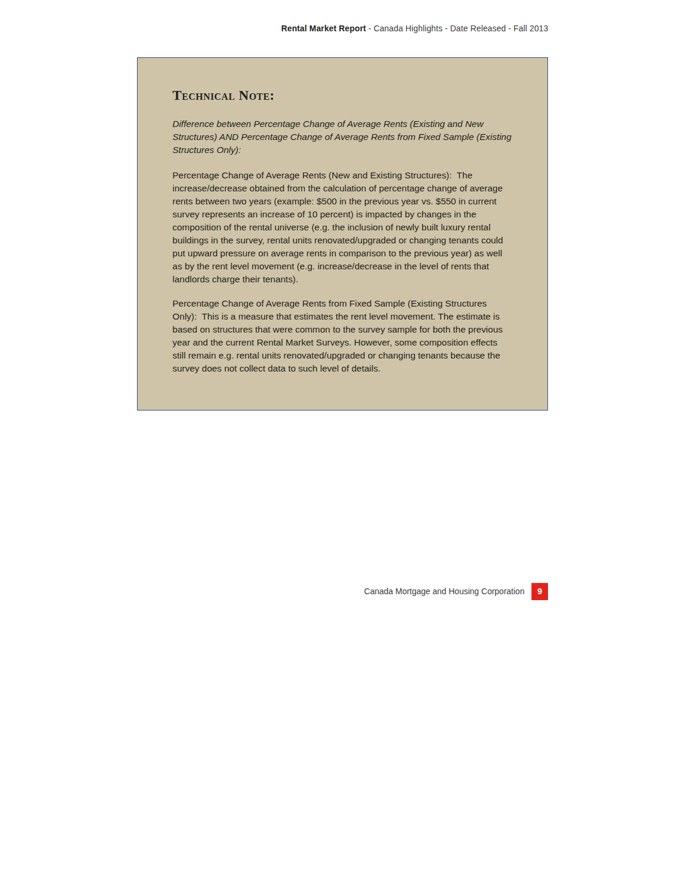Rental Market Report - Canada Highlights - Date Released - Fall 2013
Technical Note:
Difference between Percentage Change of Average Rents (Existing and New Structures) AND Percentage Change of Average Rents from Fixed Sample (Existing Structures Only):
Percentage Change of Average Rents (New and Existing Structures): The increase/decrease obtained from the calculation of percentage change of average rents between two years (example: $500 in the previous year vs. $550 in current survey represents an increase of 10 percent) is impacted by changes in the composition of the rental universe (e.g. the inclusion of newly built luxury rental buildings in the survey, rental units renovated/upgraded or changing tenants could put upward pressure on average rents in comparison to the previous year) as well as by the rent level movement (e.g. increase/decrease in the level of rents that landlords charge their tenants).
Percentage Change of Average Rents from Fixed Sample (Existing Structures Only): This is a measure that estimates the rent level movement. The estimate is based on structures that were common to the survey sample for both the previous year and the current Rental Market Surveys. However, some composition effects still remain e.g. rental units renovated/upgraded or changing tenants because the survey does not collect data to such level of details.
Canada Mortgage and Housing Corporation 9